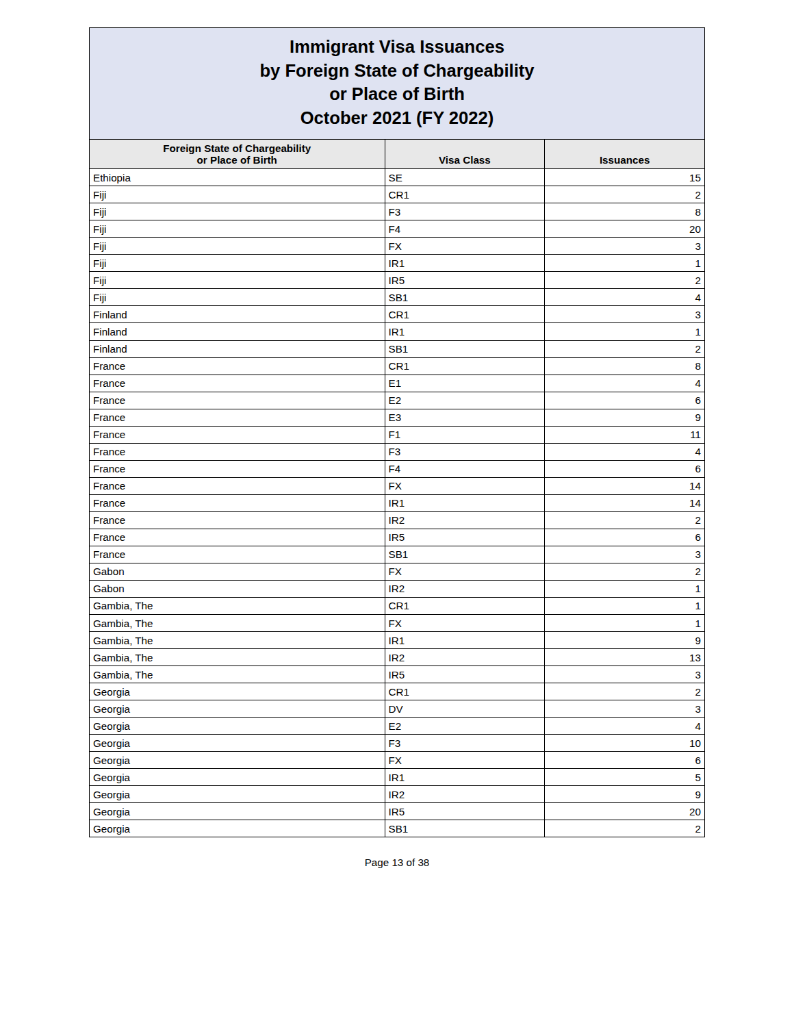Immigrant Visa Issuances by Foreign State of Chargeability or Place of Birth October 2021 (FY 2022)
| Foreign State of Chargeability or Place of Birth | Visa Class | Issuances |
| --- | --- | --- |
| Ethiopia | SE | 15 |
| Fiji | CR1 | 2 |
| Fiji | F3 | 8 |
| Fiji | F4 | 20 |
| Fiji | FX | 3 |
| Fiji | IR1 | 1 |
| Fiji | IR5 | 2 |
| Fiji | SB1 | 4 |
| Finland | CR1 | 3 |
| Finland | IR1 | 1 |
| Finland | SB1 | 2 |
| France | CR1 | 8 |
| France | E1 | 4 |
| France | E2 | 6 |
| France | E3 | 9 |
| France | F1 | 11 |
| France | F3 | 4 |
| France | F4 | 6 |
| France | FX | 14 |
| France | IR1 | 14 |
| France | IR2 | 2 |
| France | IR5 | 6 |
| France | SB1 | 3 |
| Gabon | FX | 2 |
| Gabon | IR2 | 1 |
| Gambia, The | CR1 | 1 |
| Gambia, The | FX | 1 |
| Gambia, The | IR1 | 9 |
| Gambia, The | IR2 | 13 |
| Gambia, The | IR5 | 3 |
| Georgia | CR1 | 2 |
| Georgia | DV | 3 |
| Georgia | E2 | 4 |
| Georgia | F3 | 10 |
| Georgia | FX | 6 |
| Georgia | IR1 | 5 |
| Georgia | IR2 | 9 |
| Georgia | IR5 | 20 |
| Georgia | SB1 | 2 |
Page 13 of 38